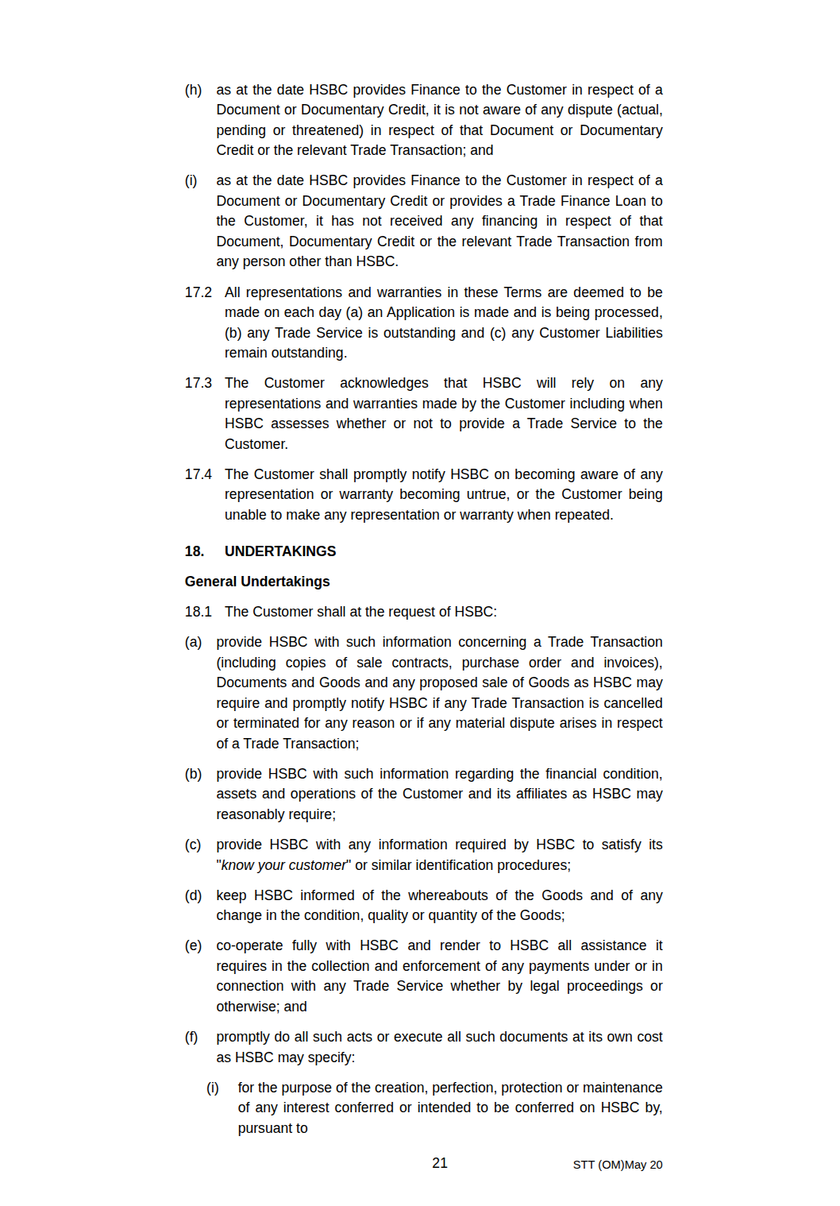(h)
as at the date HSBC provides Finance to the Customer in respect of a Document or Documentary Credit, it is not aware of any dispute (actual, pending or threatened) in respect of that Document or Documentary Credit or the relevant Trade Transaction; and
(i)
as at the date HSBC provides Finance to the Customer in respect of a Document or Documentary Credit or provides a Trade Finance Loan to the Customer, it has not received any financing in respect of that Document, Documentary Credit or the relevant Trade Transaction from any person other than HSBC.
17.2
All representations and warranties in these Terms are deemed to be made on each day (a) an Application is made and is being processed, (b) any Trade Service is outstanding and (c) any Customer Liabilities remain outstanding.
17.3
The Customer acknowledges that HSBC will rely on any representations and warranties made by the Customer including when HSBC assesses whether or not to provide a Trade Service to the Customer.
17.4
The Customer shall promptly notify HSBC on becoming aware of any representation or warranty becoming untrue, or the Customer being unable to make any representation or warranty when repeated.
18. UNDERTAKINGS
General Undertakings
18.1
The Customer shall at the request of HSBC:
(a)
provide HSBC with such information concerning a Trade Transaction (including copies of sale contracts, purchase order and invoices), Documents and Goods and any proposed sale of Goods as HSBC may require and promptly notify HSBC if any Trade Transaction is cancelled or terminated for any reason or if any material dispute arises in respect of a Trade Transaction;
(b)
provide HSBC with such information regarding the financial condition, assets and operations of the Customer and its affiliates as HSBC may reasonably require;
(c)
provide HSBC with any information required by HSBC to satisfy its "know your customer" or similar identification procedures;
(d)
keep HSBC informed of the whereabouts of the Goods and of any change in the condition, quality or quantity of the Goods;
(e)
co-operate fully with HSBC and render to HSBC all assistance it requires in the collection and enforcement of any payments under or in connection with any Trade Service whether by legal proceedings or otherwise; and
(f)
promptly do all such acts or execute all such documents at its own cost as HSBC may specify:
(i)
for the purpose of the creation, perfection, protection or maintenance of any interest conferred or intended to be conferred on HSBC by, pursuant to
21
STT (OM)May 20